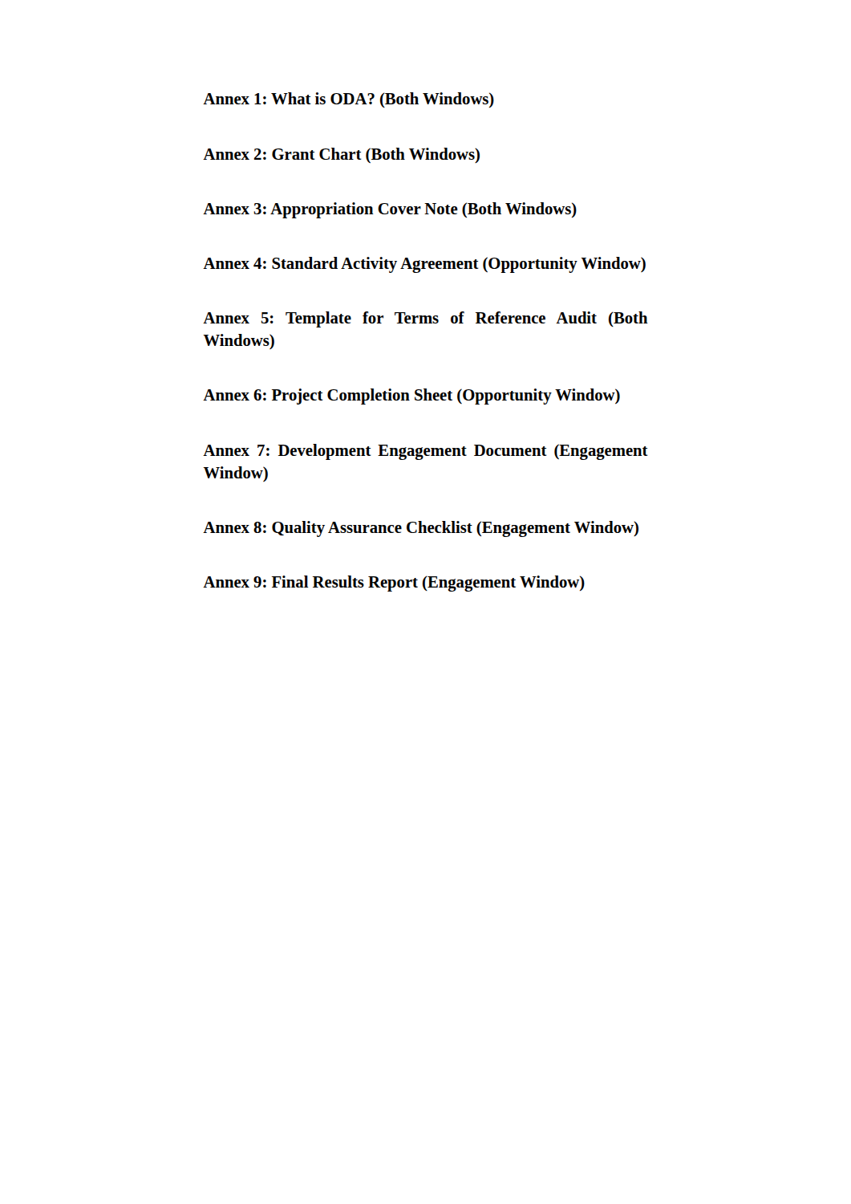Annex 1: What is ODA? (Both Windows)
Annex 2: Grant Chart (Both Windows)
Annex 3: Appropriation Cover Note (Both Windows)
Annex 4: Standard Activity Agreement (Opportunity Window)
Annex 5: Template for Terms of Reference Audit (Both Windows)
Annex 6: Project Completion Sheet (Opportunity Window)
Annex 7: Development Engagement Document (Engagement Window)
Annex 8: Quality Assurance Checklist (Engagement Window)
Annex 9: Final Results Report (Engagement Window)